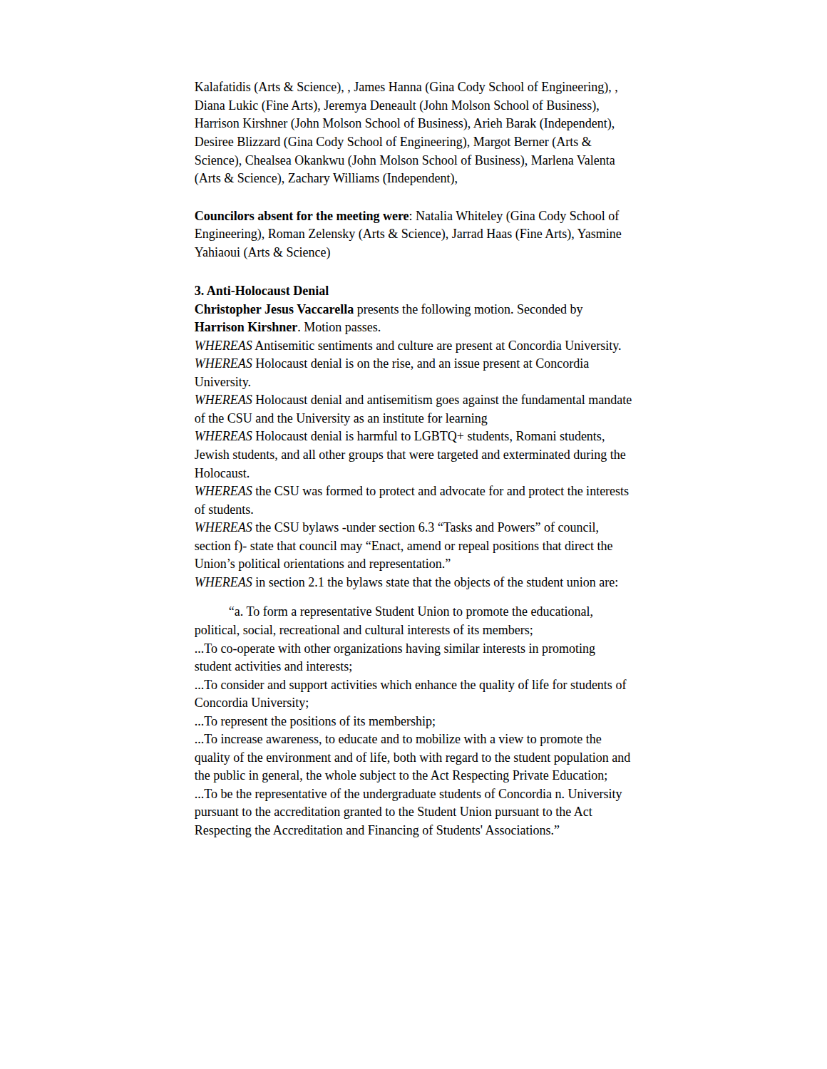Kalafatidis (Arts & Science), , James Hanna (Gina Cody School of Engineering), , Diana Lukic (Fine Arts), Jeremya Deneault (John Molson School of Business), Harrison Kirshner (John Molson School of Business), Arieh Barak (Independent), Desiree Blizzard (Gina Cody School of Engineering), Margot Berner (Arts & Science), Chealsea Okankwu (John Molson School of Business), Marlena Valenta (Arts & Science), Zachary Williams (Independent),
Councilors absent for the meeting were: Natalia Whiteley (Gina Cody School of Engineering), Roman Zelensky (Arts & Science), Jarrad Haas (Fine Arts), Yasmine Yahiaoui (Arts & Science)
3. Anti-Holocaust Denial
Christopher Jesus Vaccarella presents the following motion. Seconded by Harrison Kirshner. Motion passes.
WHEREAS Antisemitic sentiments and culture are present at Concordia University.
WHEREAS Holocaust denial is on the rise, and an issue present at Concordia University.
WHEREAS Holocaust denial and antisemitism goes against the fundamental mandate of the CSU and the University as an institute for learning
WHEREAS Holocaust denial is harmful to LGBTQ+ students, Romani students, Jewish students, and all other groups that were targeted and exterminated during the Holocaust.
WHEREAS the CSU was formed to protect and advocate for and protect the interests of students.
WHEREAS the CSU bylaws -under section 6.3 “Tasks and Powers” of council, section f)- state that council may “Enact, amend or repeal positions that direct the Union’s political orientations and representation.”
WHEREAS in section 2.1 the bylaws state that the objects of the student union are:
“a. To form a representative Student Union to promote the educational, political, social, recreational and cultural interests of its members;
...To co-operate with other organizations having similar interests in promoting student activities and interests;
...To consider and support activities which enhance the quality of life for students of Concordia University;
...To represent the positions of its membership;
...To increase awareness, to educate and to mobilize with a view to promote the quality of the environment and of life, both with regard to the student population and the public in general, the whole subject to the Act Respecting Private Education;
...To be the representative of the undergraduate students of Concordia n. University pursuant to the accreditation granted to the Student Union pursuant to the Act Respecting the Accreditation and Financing of Students' Associations.”